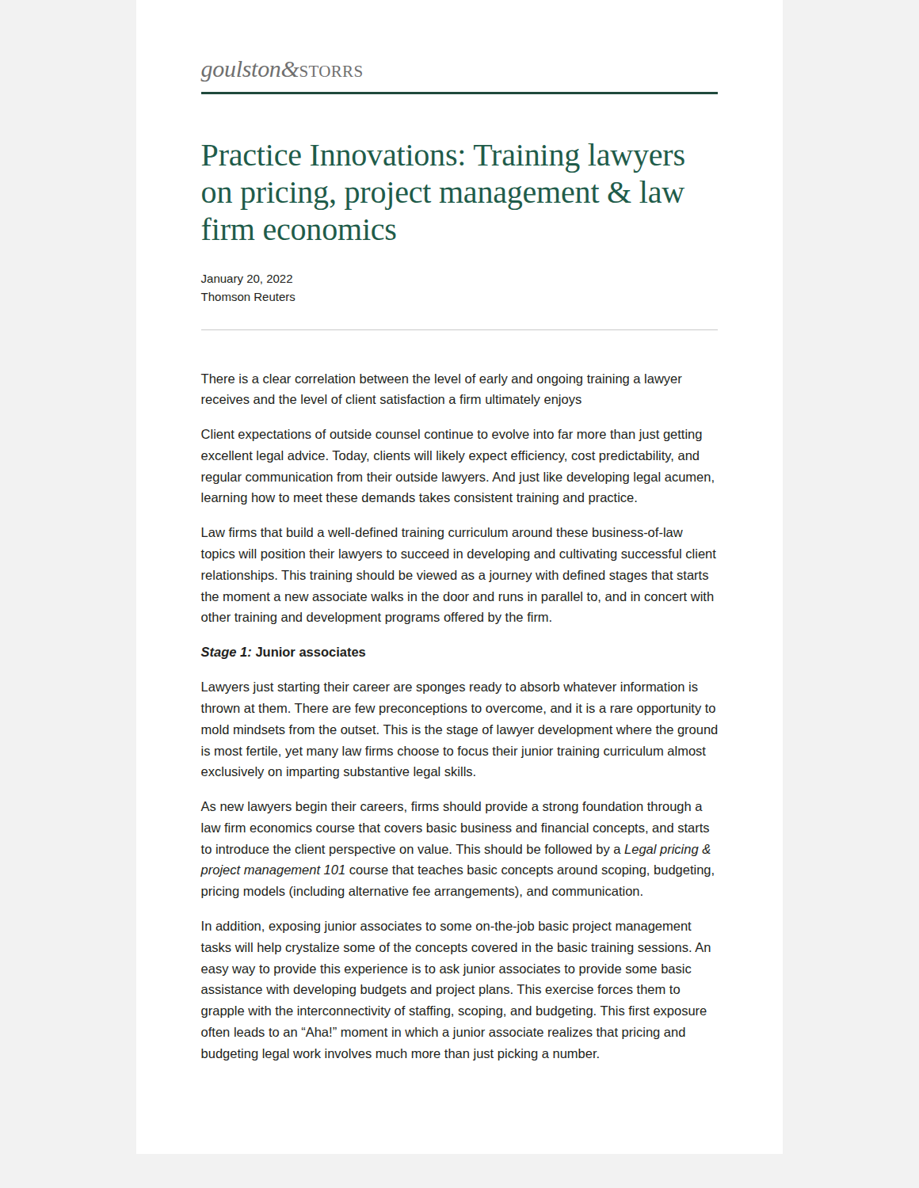goulston&storrs
Practice Innovations: Training lawyers on pricing, project management & law firm economics
January 20, 2022
Thomson Reuters
There is a clear correlation between the level of early and ongoing training a lawyer receives and the level of client satisfaction a firm ultimately enjoys
Client expectations of outside counsel continue to evolve into far more than just getting excellent legal advice. Today, clients will likely expect efficiency, cost predictability, and regular communication from their outside lawyers. And just like developing legal acumen, learning how to meet these demands takes consistent training and practice.
Law firms that build a well-defined training curriculum around these business-of-law topics will position their lawyers to succeed in developing and cultivating successful client relationships. This training should be viewed as a journey with defined stages that starts the moment a new associate walks in the door and runs in parallel to, and in concert with other training and development programs offered by the firm.
Stage 1: Junior associates
Lawyers just starting their career are sponges ready to absorb whatever information is thrown at them. There are few preconceptions to overcome, and it is a rare opportunity to mold mindsets from the outset. This is the stage of lawyer development where the ground is most fertile, yet many law firms choose to focus their junior training curriculum almost exclusively on imparting substantive legal skills.
As new lawyers begin their careers, firms should provide a strong foundation through a law firm economics course that covers basic business and financial concepts, and starts to introduce the client perspective on value. This should be followed by a Legal pricing & project management 101 course that teaches basic concepts around scoping, budgeting, pricing models (including alternative fee arrangements), and communication.
In addition, exposing junior associates to some on-the-job basic project management tasks will help crystalize some of the concepts covered in the basic training sessions. An easy way to provide this experience is to ask junior associates to provide some basic assistance with developing budgets and project plans. This exercise forces them to grapple with the interconnectivity of staffing, scoping, and budgeting. This first exposure often leads to an “Aha!” moment in which a junior associate realizes that pricing and budgeting legal work involves much more than just picking a number.